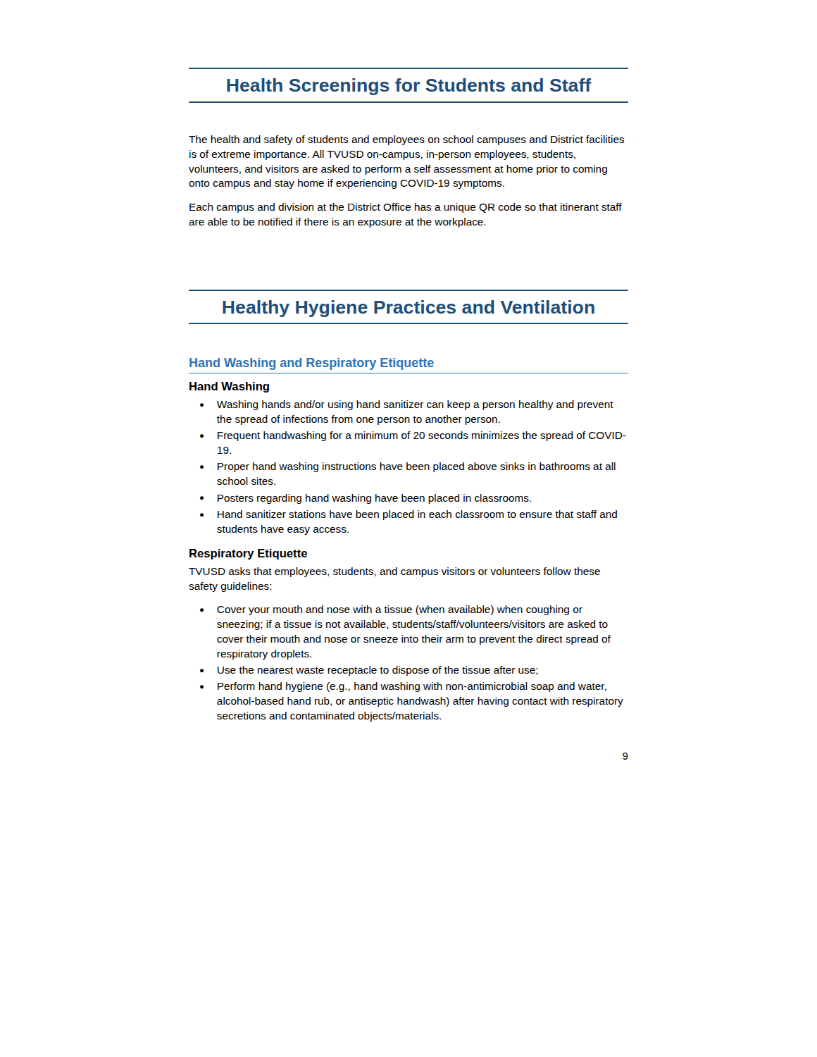Health Screenings for Students and Staff
The health and safety of students and employees on school campuses and District facilities is of extreme importance. All TVUSD on-campus, in-person employees, students, volunteers, and visitors are asked to perform a self assessment at home prior to coming onto campus and stay home if experiencing COVID-19 symptoms.
Each campus and division at the District Office has a unique QR code so that itinerant staff are able to be notified if there is an exposure at the workplace.
Healthy Hygiene Practices and Ventilation
Hand Washing and Respiratory Etiquette
Hand Washing
Washing hands and/or using hand sanitizer can keep a person healthy and prevent the spread of infections from one person to another person.
Frequent handwashing for a minimum of 20 seconds minimizes the spread of COVID-19.
Proper hand washing instructions have been placed above sinks in bathrooms at all school sites.
Posters regarding hand washing have been placed in classrooms.
Hand sanitizer stations have been placed in each classroom to ensure that staff and students have easy access.
Respiratory Etiquette
TVUSD asks that employees, students, and campus visitors or volunteers follow these safety guidelines:
Cover your mouth and nose with a tissue (when available) when coughing or sneezing; if a tissue is not available, students/staff/volunteers/visitors are asked to cover their mouth and nose or sneeze into their arm to prevent the direct spread of respiratory droplets.
Use the nearest waste receptacle to dispose of the tissue after use;
Perform hand hygiene (e.g., hand washing with non-antimicrobial soap and water, alcohol-based hand rub, or antiseptic handwash) after having contact with respiratory secretions and contaminated objects/materials.
9